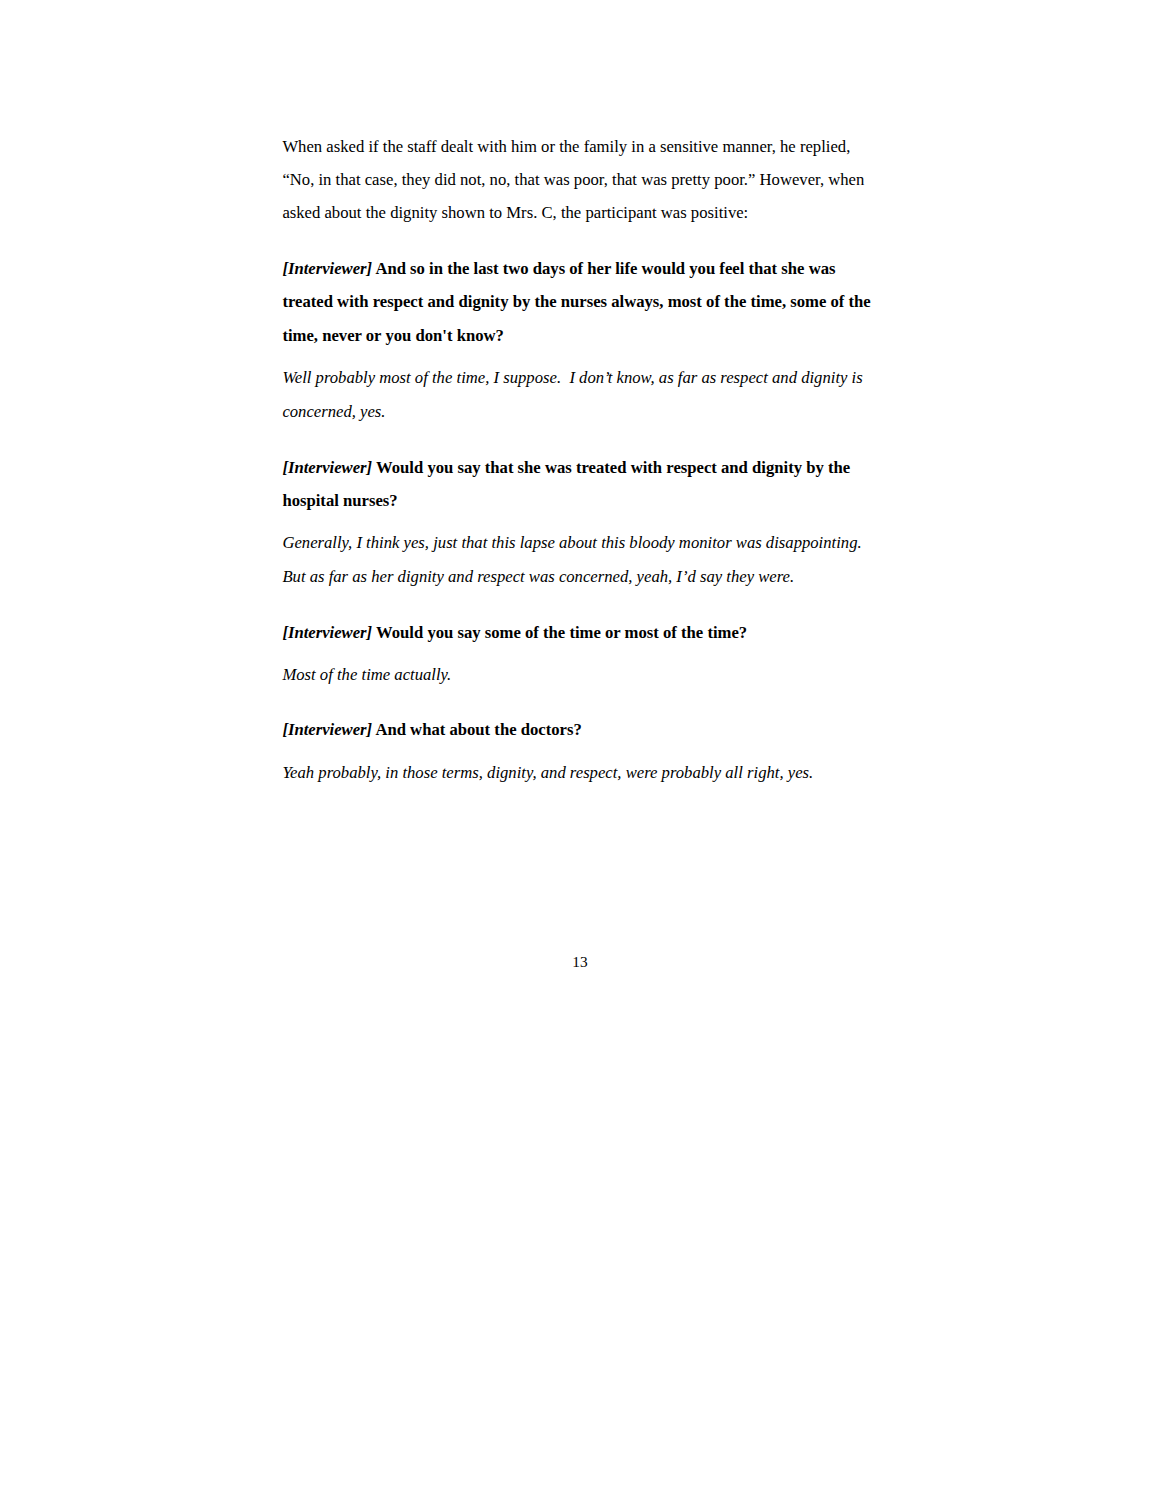When asked if the staff dealt with him or the family in a sensitive manner, he replied, “No, in that case, they did not, no, that was poor, that was pretty poor.” However, when asked about the dignity shown to Mrs. C, the participant was positive:
[Interviewer] And so in the last two days of her life would you feel that she was treated with respect and dignity by the nurses always, most of the time, some of the time, never or you don't know?
Well probably most of the time, I suppose. I don’t know, as far as respect and dignity is concerned, yes.
[Interviewer] Would you say that she was treated with respect and dignity by the hospital nurses?
Generally, I think yes, just that this lapse about this bloody monitor was disappointing. But as far as her dignity and respect was concerned, yeah, I’d say they were.
[Interviewer] Would you say some of the time or most of the time?
Most of the time actually.
[Interviewer] And what about the doctors?
Yeah probably, in those terms, dignity, and respect, were probably all right, yes.
13